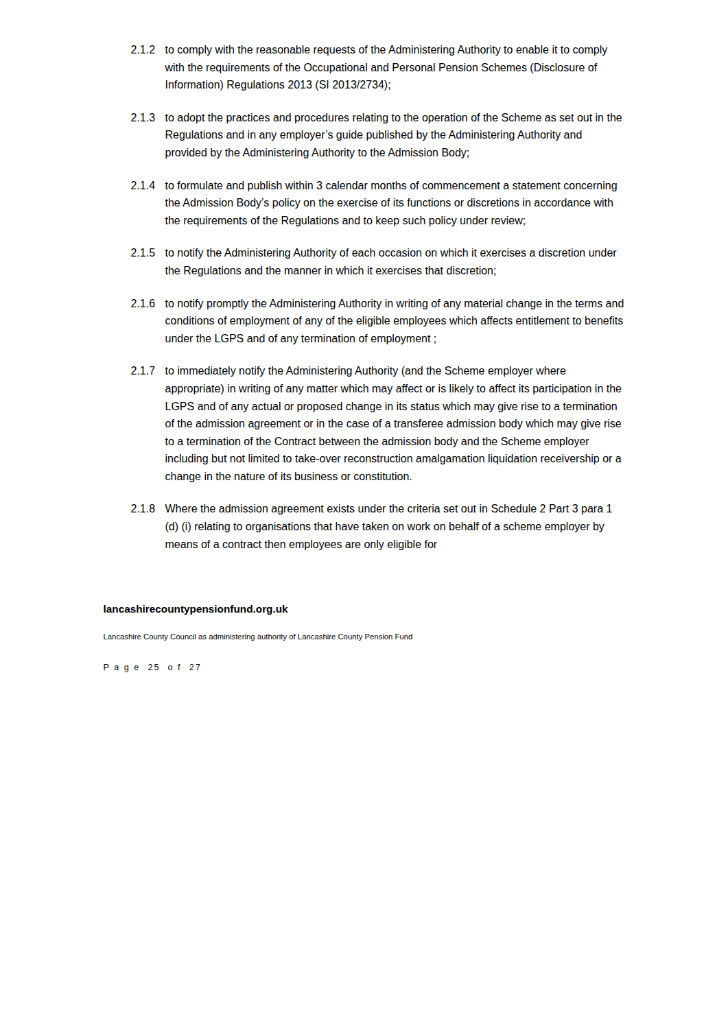2.1.2
to comply with the reasonable requests of the Administering Authority to enable it to comply with the requirements of the Occupational and Personal Pension Schemes (Disclosure of Information) Regulations 2013 (SI 2013/2734);
2.1.3
to adopt the practices and procedures relating to the operation of the Scheme as set out in the Regulations and in any employer’s guide published by the Administering Authority and provided by the Administering Authority to the Admission Body;
2.1.4
to formulate and publish within 3 calendar months of commencement a statement concerning the Admission Body’s policy on the exercise of its functions or discretions in accordance with the requirements of the Regulations and to keep such policy under review;
2.1.5
to notify the Administering Authority of each occasion on which it exercises a discretion under the Regulations and the manner in which it exercises that discretion;
2.1.6
to notify promptly the Administering Authority in writing of any material change in the terms and conditions of employment of any of the eligible employees which affects entitlement to benefits under the LGPS and of any termination of employment ;
2.1.7
to immediately notify the Administering Authority (and the Scheme employer where appropriate) in writing of any matter which may affect or is likely to affect its participation in the LGPS and of any actual or proposed change in its status which may give rise to a termination of the admission agreement or in the case of a transferee admission body which may give rise to a termination of the Contract between the admission body and the Scheme employer including but not limited to take-over reconstruction amalgamation liquidation receivership or a change in the nature of its business or constitution.
2.1.8
Where the admission agreement exists under the criteria set out in Schedule 2 Part 3 para 1 (d) (i) relating to organisations that have taken on work on behalf of a scheme employer by means of a contract then employees are only eligible for
lancashirecountypensionfund.org.uk
Lancashire County Council as administering authority of Lancashire County Pension Fund
P a g e 25 o f 27